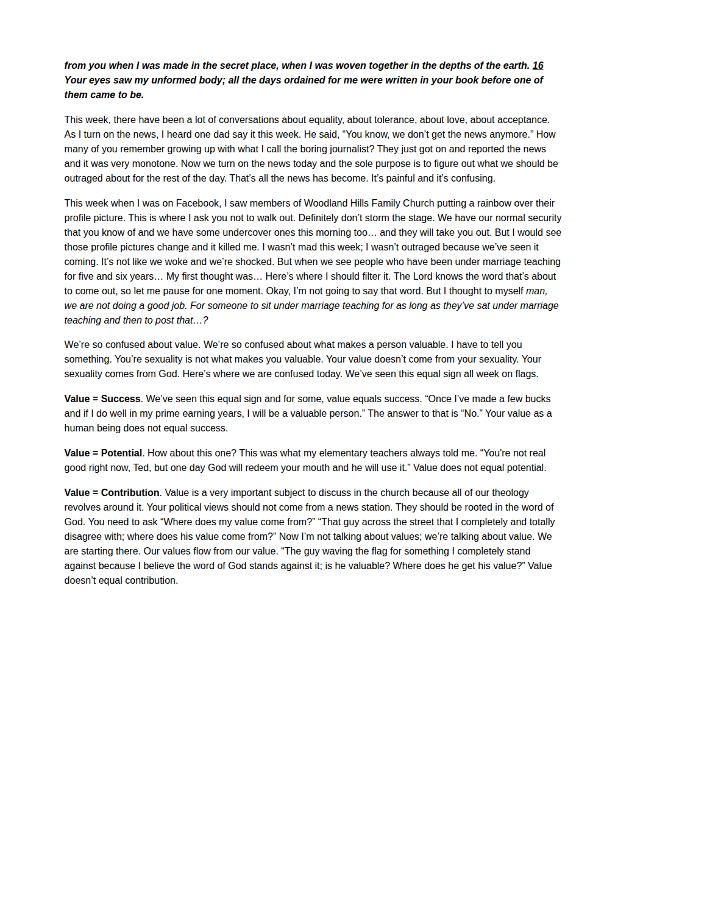from you when I was made in the secret place, when I was woven together in the depths of the earth. 16 Your eyes saw my unformed body; all the days ordained for me were written in your book before one of them came to be.
This week, there have been a lot of conversations about equality, about tolerance, about love, about acceptance. As I turn on the news, I heard one dad say it this week. He said, “You know, we don’t get the news anymore.” How many of you remember growing up with what I call the boring journalist? They just got on and reported the news and it was very monotone. Now we turn on the news today and the sole purpose is to figure out what we should be outraged about for the rest of the day. That’s all the news has become. It’s painful and it’s confusing.
This week when I was on Facebook, I saw members of Woodland Hills Family Church putting a rainbow over their profile picture. This is where I ask you not to walk out. Definitely don’t storm the stage. We have our normal security that you know of and we have some undercover ones this morning too… and they will take you out. But I would see those profile pictures change and it killed me. I wasn’t mad this week; I wasn’t outraged because we’ve seen it coming. It’s not like we woke and we’re shocked. But when we see people who have been under marriage teaching for five and six years… My first thought was… Here’s where I should filter it. The Lord knows the word that’s about to come out, so let me pause for one moment. Okay, I’m not going to say that word. But I thought to myself man, we are not doing a good job. For someone to sit under marriage teaching for as long as they’ve sat under marriage teaching and then to post that…?
We’re so confused about value. We’re so confused about what makes a person valuable. I have to tell you something. You’re sexuality is not what makes you valuable. Your value doesn’t come from your sexuality. Your sexuality comes from God. Here’s where we are confused today. We’ve seen this equal sign all week on flags.
Value = Success. We’ve seen this equal sign and for some, value equals success. “Once I’ve made a few bucks and if I do well in my prime earning years, I will be a valuable person.” The answer to that is “No.” Your value as a human being does not equal success.
Value = Potential. How about this one? This was what my elementary teachers always told me. “You're not real good right now, Ted, but one day God will redeem your mouth and he will use it.” Value does not equal potential.
Value = Contribution. Value is a very important subject to discuss in the church because all of our theology revolves around it. Your political views should not come from a news station. They should be rooted in the word of God. You need to ask “Where does my value come from?” “That guy across the street that I completely and totally disagree with; where does his value come from?” Now I’m not talking about values; we’re talking about value. We are starting there. Our values flow from our value. “The guy waving the flag for something I completely stand against because I believe the word of God stands against it; is he valuable? Where does he get his value?” Value doesn’t equal contribution.